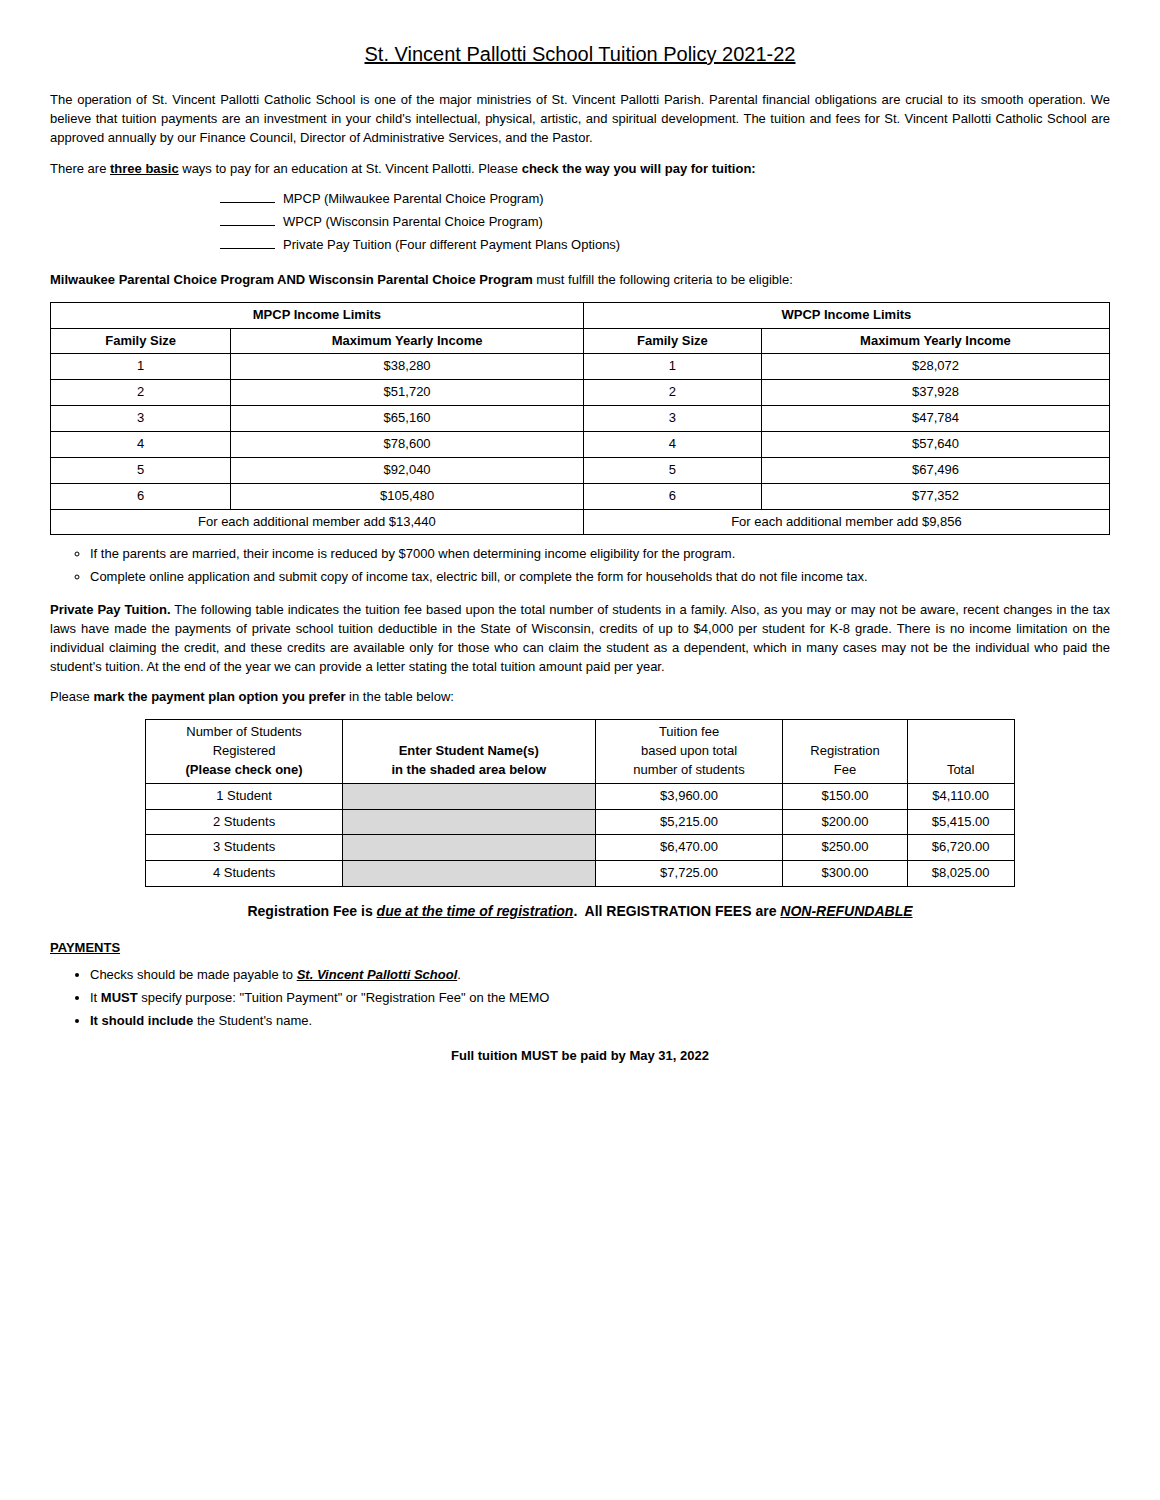St. Vincent Pallotti School Tuition Policy 2021-22
The operation of St. Vincent Pallotti Catholic School is one of the major ministries of St. Vincent Pallotti Parish. Parental financial obligations are crucial to its smooth operation. We believe that tuition payments are an investment in your child's intellectual, physical, artistic, and spiritual development. The tuition and fees for St. Vincent Pallotti Catholic School are approved annually by our Finance Council, Director of Administrative Services, and the Pastor.
There are three basic ways to pay for an education at St. Vincent Pallotti. Please check the way you will pay for tuition:
MPCP (Milwaukee Parental Choice Program)
WPCP (Wisconsin Parental Choice Program)
Private Pay Tuition (Four different Payment Plans Options)
Milwaukee Parental Choice Program AND Wisconsin Parental Choice Program must fulfill the following criteria to be eligible:
| MPCP Income Limits | WPCP Income Limits |
| --- | --- |
| Family Size | Maximum Yearly Income | Family Size | Maximum Yearly Income |
| 1 | $38,280 | 1 | $28,072 |
| 2 | $51,720 | 2 | $37,928 |
| 3 | $65,160 | 3 | $47,784 |
| 4 | $78,600 | 4 | $57,640 |
| 5 | $92,040 | 5 | $67,496 |
| 6 | $105,480 | 6 | $77,352 |
| For each additional member add $13,440 | For each additional member add $9,856 |
If the parents are married, their income is reduced by $7000 when determining income eligibility for the program.
Complete online application and submit copy of income tax, electric bill, or complete the form for households that do not file income tax.
Private Pay Tuition. The following table indicates the tuition fee based upon the total number of students in a family. Also, as you may or may not be aware, recent changes in the tax laws have made the payments of private school tuition deductible in the State of Wisconsin, credits of up to $4,000 per student for K-8 grade. There is no income limitation on the individual claiming the credit, and these credits are available only for those who can claim the student as a dependent, which in many cases may not be the individual who paid the student's tuition. At the end of the year we can provide a letter stating the total tuition amount paid per year.
Please mark the payment plan option you prefer in the table below:
| Number of Students Registered (Please check one) | Enter Student Name(s) in the shaded area below | Tuition fee based upon total number of students | Registration Fee | Total |
| --- | --- | --- | --- | --- |
| 1 Student | | $3,960.00 | $150.00 | $4,110.00 |
| 2 Students | | $5,215.00 | $200.00 | $5,415.00 |
| 3 Students | | $6,470.00 | $250.00 | $6,720.00 |
| 4 Students | | $7,725.00 | $300.00 | $8,025.00 |
Registration Fee is due at the time of registration. All REGISTRATION FEES are NON-REFUNDABLE
PAYMENTS
Checks should be made payable to St. Vincent Pallotti School.
It MUST specify purpose: "Tuition Payment" or "Registration Fee" on the MEMO
It should include the Student's name.
Full tuition MUST be paid by May 31, 2022